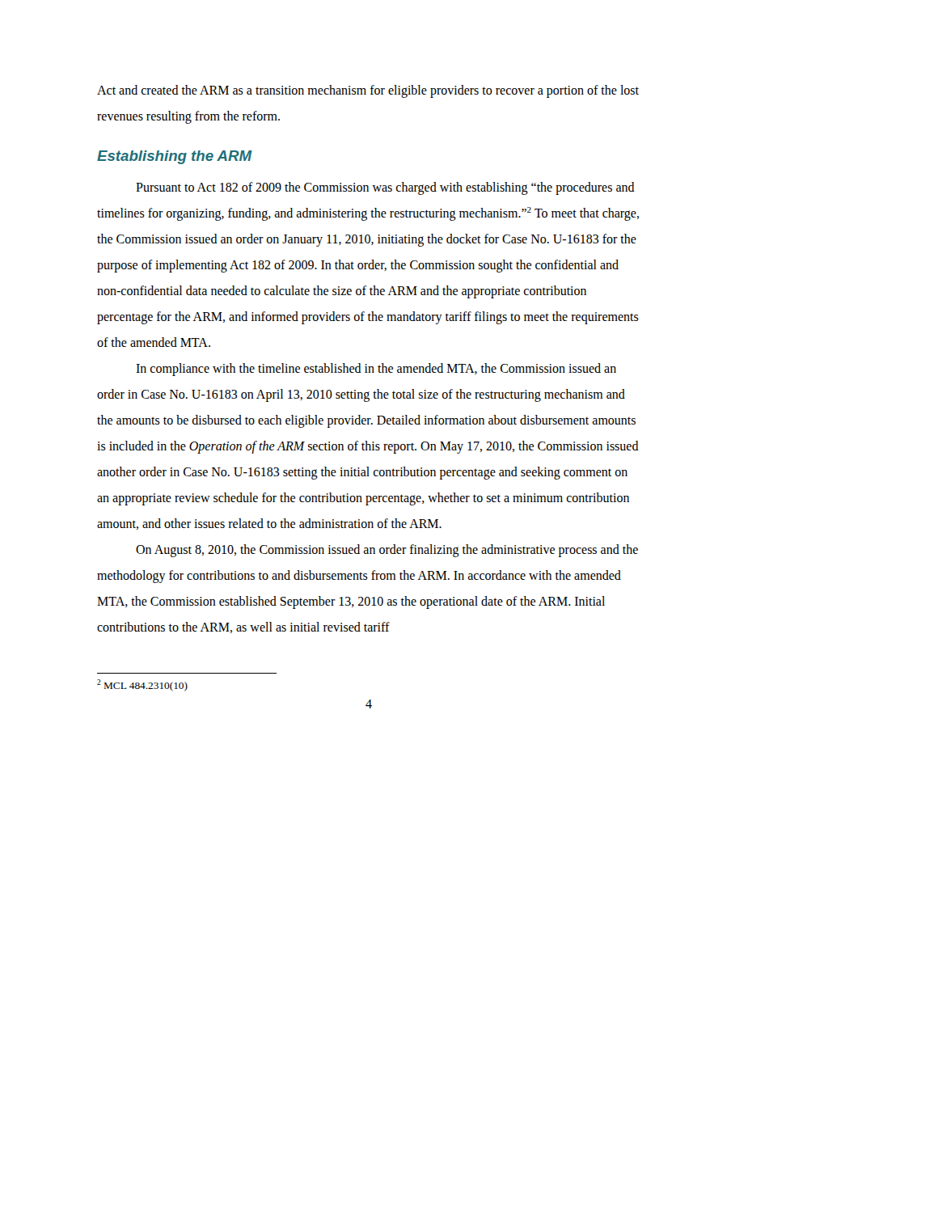Act and created the ARM as a transition mechanism for eligible providers to recover a portion of the lost revenues resulting from the reform.
Establishing the ARM
Pursuant to Act 182 of 2009 the Commission was charged with establishing “the procedures and timelines for organizing, funding, and administering the restructuring mechanism.”2 To meet that charge, the Commission issued an order on January 11, 2010, initiating the docket for Case No. U-16183 for the purpose of implementing Act 182 of 2009. In that order, the Commission sought the confidential and non-confidential data needed to calculate the size of the ARM and the appropriate contribution percentage for the ARM, and informed providers of the mandatory tariff filings to meet the requirements of the amended MTA.
In compliance with the timeline established in the amended MTA, the Commission issued an order in Case No. U-16183 on April 13, 2010 setting the total size of the restructuring mechanism and the amounts to be disbursed to each eligible provider. Detailed information about disbursement amounts is included in the Operation of the ARM section of this report. On May 17, 2010, the Commission issued another order in Case No. U-16183 setting the initial contribution percentage and seeking comment on an appropriate review schedule for the contribution percentage, whether to set a minimum contribution amount, and other issues related to the administration of the ARM.
On August 8, 2010, the Commission issued an order finalizing the administrative process and the methodology for contributions to and disbursements from the ARM. In accordance with the amended MTA, the Commission established September 13, 2010 as the operational date of the ARM. Initial contributions to the ARM, as well as initial revised tariff
2 MCL 484.2310(10)
4